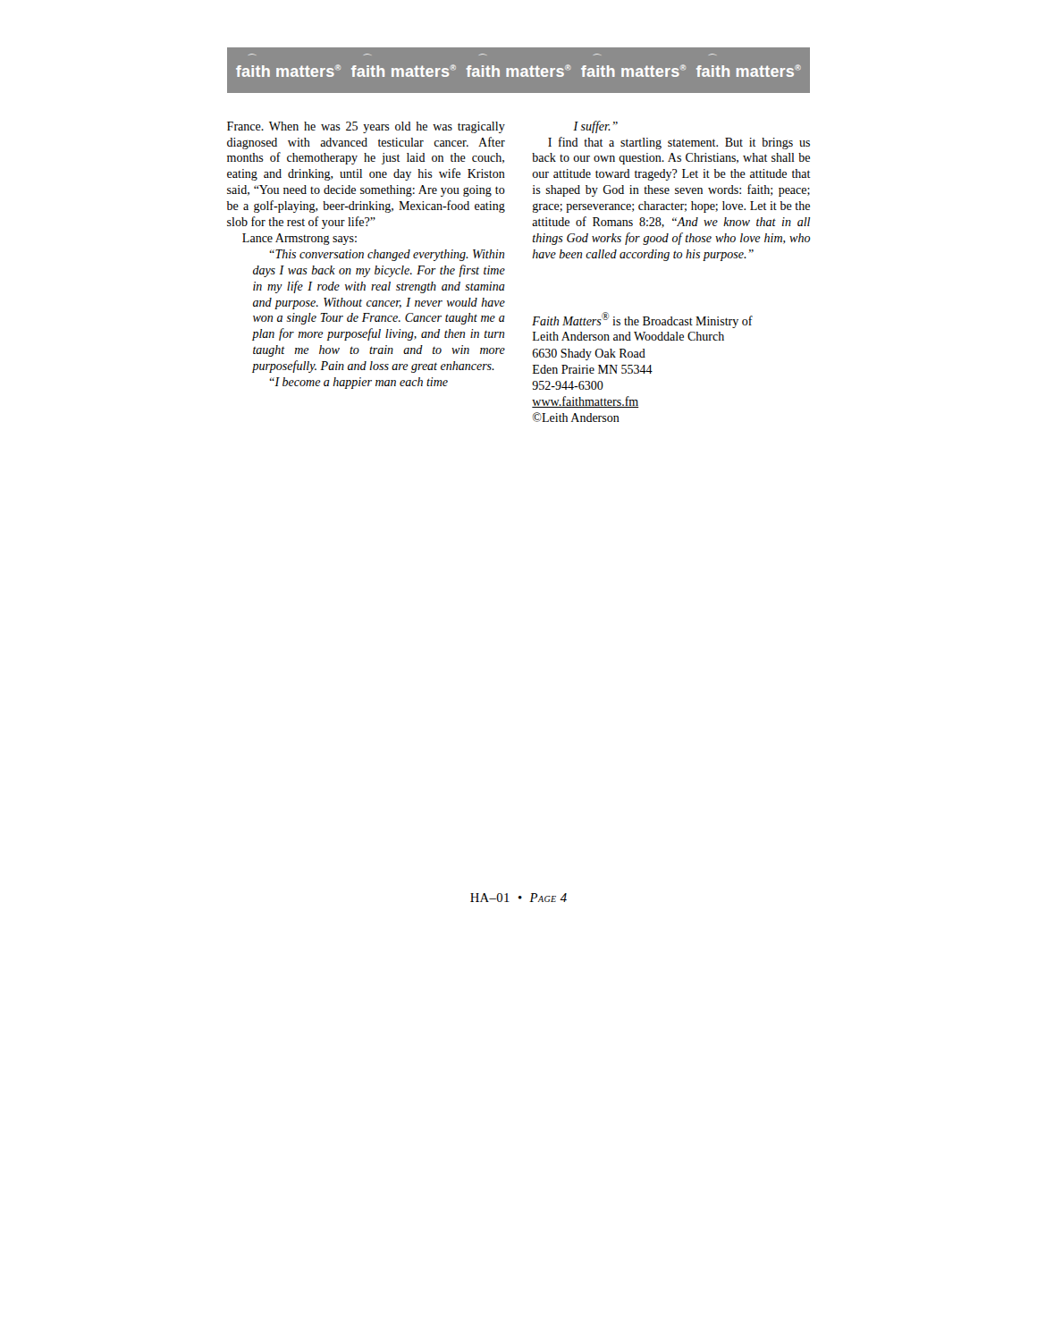⌒faith matters®
⌒faith matters®
⌒faith matters®
⌒faith matters®
⌒faith matters®
France. When he was 25 years old he was tragically diagnosed with advanced testicular cancer. After months of chemotherapy he just laid on the couch, eating and drinking, until one day his wife Kriston said, “You need to decide something: Are you going to be a golf-playing, beer-drinking, Mexican-food eating slob for the rest of your life?”
Lance Armstrong says:
“This conversation changed everything. Within days I was back on my bicycle. For the first time in my life I rode with real strength and stamina and purpose. Without cancer, I never would have won a single Tour de France. Cancer taught me a plan for more purposeful living, and then in turn taught me how to train and to win more purposefully. Pain and loss are great enhancers.
“I become a happier man each time
I suffer.”
I find that a startling statement. But it brings us back to our own question. As Christians, what shall be our attitude toward tragedy? Let it be the attitude that is shaped by God in these seven words: faith; peace; grace; perseverance; character; hope; love. Let it be the attitude of Romans 8:28, “And we know that in all things God works for good of those who love him, who have been called according to his purpose.”
Faith Matters® is the Broadcast Ministry of
Leith Anderson and Wooddale Church
6630 Shady Oak Road
Eden Prairie MN 55344
952-944-6300
www.faithmatters.fm
©Leith Anderson
HA–01 • Page 4